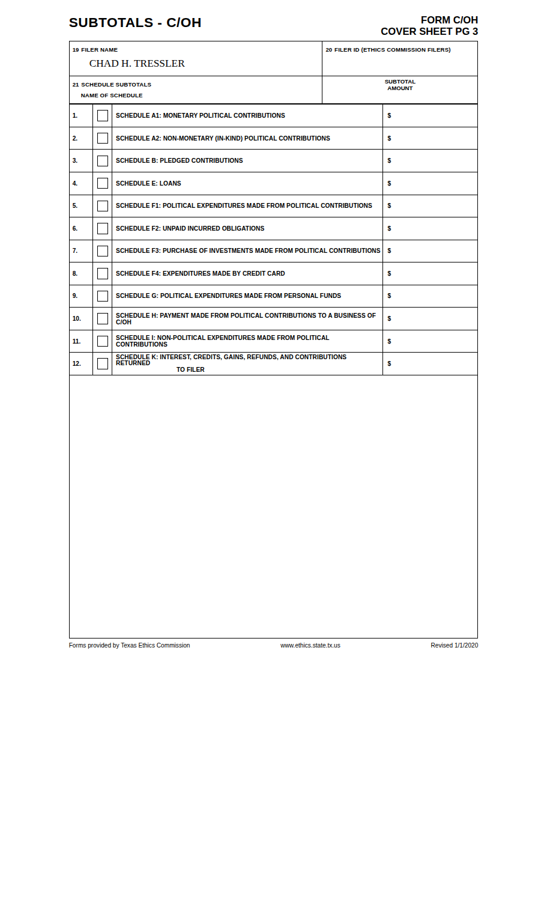SUBTOTALS - C/OH
FORM C/OH
COVER SHEET PG 3
| 19 FILER NAME CHAD H. TRESSLER | 20 Filer ID (Ethics Commission Filers) |
| 21 SCHEDULE SUBTOTALS NAME OF SCHEDULE | SUBTOTAL AMOUNT |
| 1. | | SCHEDULE A1: MONETARY POLITICAL CONTRIBUTIONS | $ |
| 2. | | SCHEDULE A2: NON-MONETARY (IN-KIND) POLITICAL CONTRIBUTIONS | $ |
| 3. | | SCHEDULE B: PLEDGED CONTRIBUTIONS | $ |
| 4. | | SCHEDULE E: LOANS | $ |
| 5. | | SCHEDULE F1: POLITICAL EXPENDITURES MADE FROM POLITICAL CONTRIBUTIONS | $ |
| 6. | | SCHEDULE F2: UNPAID INCURRED OBLIGATIONS | $ |
| 7. | | SCHEDULE F3: PURCHASE OF INVESTMENTS MADE FROM POLITICAL CONTRIBUTIONS | $ |
| 8. | | SCHEDULE F4: EXPENDITURES MADE BY CREDIT CARD | $ |
| 9. | | SCHEDULE G: POLITICAL EXPENDITURES MADE FROM PERSONAL FUNDS | $ |
| 10. | | SCHEDULE H: PAYMENT MADE FROM POLITICAL CONTRIBUTIONS TO A BUSINESS OF C/OH | $ |
| 11. | | SCHEDULE I: NON-POLITICAL EXPENDITURES MADE FROM POLITICAL CONTRIBUTIONS | $ |
| 12. | | SCHEDULE K: INTEREST, CREDITS, GAINS, REFUNDS, AND CONTRIBUTIONS RETURNED TO FILER | $ |
Forms provided by Texas Ethics Commission
www.ethics.state.tx.us
Revised 1/1/2020